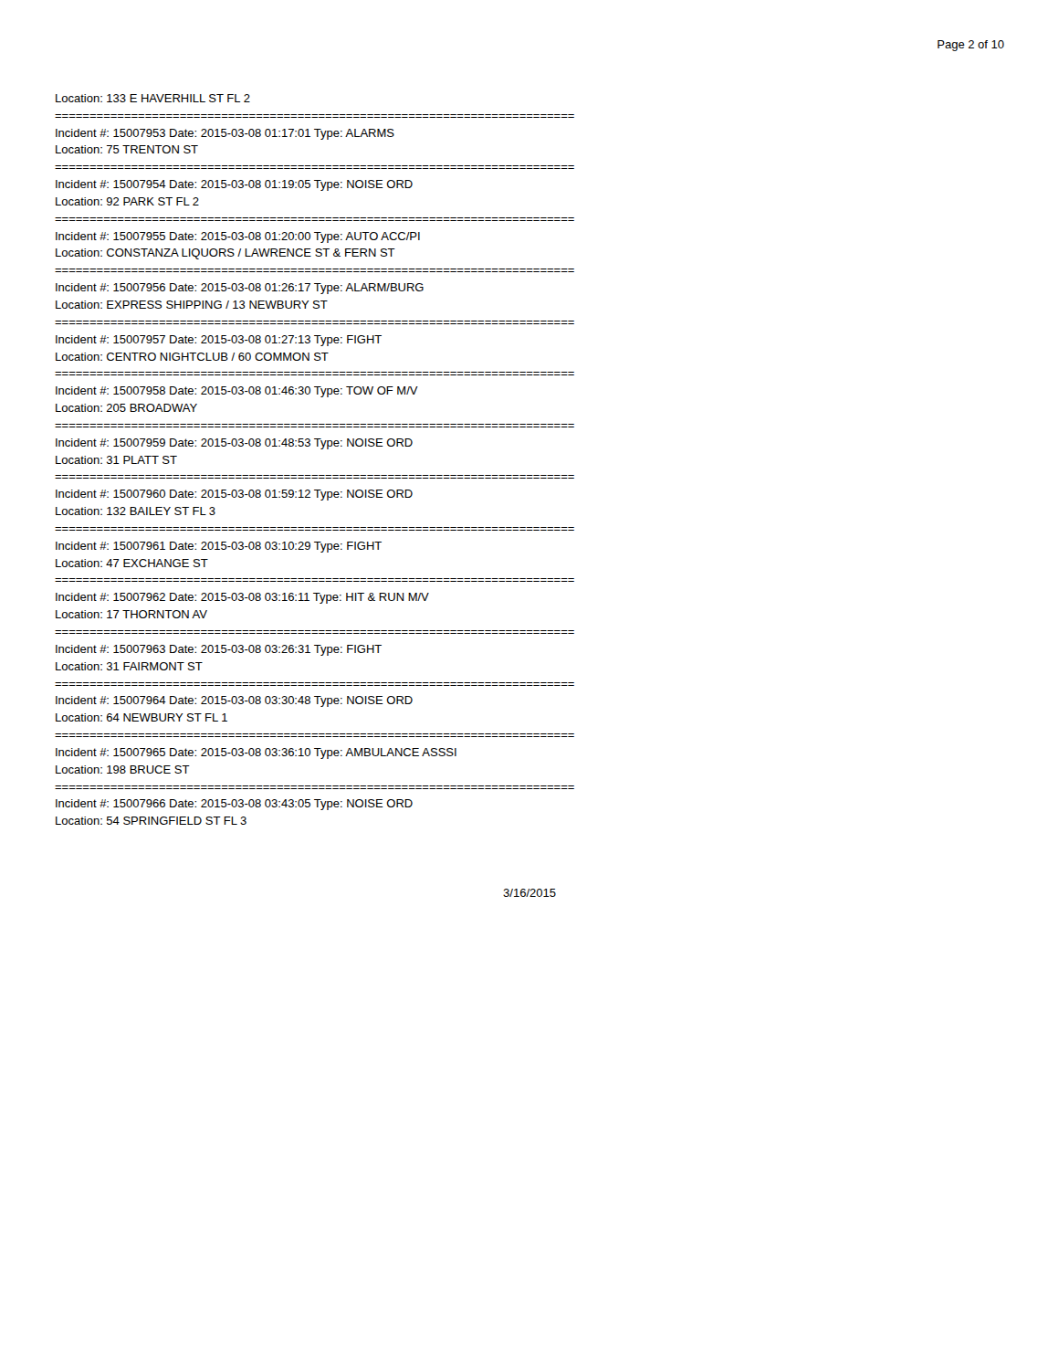Page 2 of 10
Location: 133 E HAVERHILL ST FL 2
===========================================================================
Incident #: 15007953 Date: 2015-03-08 01:17:01 Type: ALARMS
Location: 75 TRENTON ST
===========================================================================
Incident #: 15007954 Date: 2015-03-08 01:19:05 Type: NOISE ORD
Location: 92 PARK ST FL 2
===========================================================================
Incident #: 15007955 Date: 2015-03-08 01:20:00 Type: AUTO ACC/PI
Location: CONSTANZA LIQUORS / LAWRENCE ST & FERN ST
===========================================================================
Incident #: 15007956 Date: 2015-03-08 01:26:17 Type: ALARM/BURG
Location: EXPRESS SHIPPING / 13 NEWBURY ST
===========================================================================
Incident #: 15007957 Date: 2015-03-08 01:27:13 Type: FIGHT
Location: CENTRO NIGHTCLUB / 60 COMMON ST
===========================================================================
Incident #: 15007958 Date: 2015-03-08 01:46:30 Type: TOW OF M/V
Location: 205 BROADWAY
===========================================================================
Incident #: 15007959 Date: 2015-03-08 01:48:53 Type: NOISE ORD
Location: 31 PLATT ST
===========================================================================
Incident #: 15007960 Date: 2015-03-08 01:59:12 Type: NOISE ORD
Location: 132 BAILEY ST FL 3
===========================================================================
Incident #: 15007961 Date: 2015-03-08 03:10:29 Type: FIGHT
Location: 47 EXCHANGE ST
===========================================================================
Incident #: 15007962 Date: 2015-03-08 03:16:11 Type: HIT & RUN M/V
Location: 17 THORNTON AV
===========================================================================
Incident #: 15007963 Date: 2015-03-08 03:26:31 Type: FIGHT
Location: 31 FAIRMONT ST
===========================================================================
Incident #: 15007964 Date: 2015-03-08 03:30:48 Type: NOISE ORD
Location: 64 NEWBURY ST FL 1
===========================================================================
Incident #: 15007965 Date: 2015-03-08 03:36:10 Type: AMBULANCE ASSSI
Location: 198 BRUCE ST
===========================================================================
Incident #: 15007966 Date: 2015-03-08 03:43:05 Type: NOISE ORD
Location: 54 SPRINGFIELD ST FL 3
3/16/2015